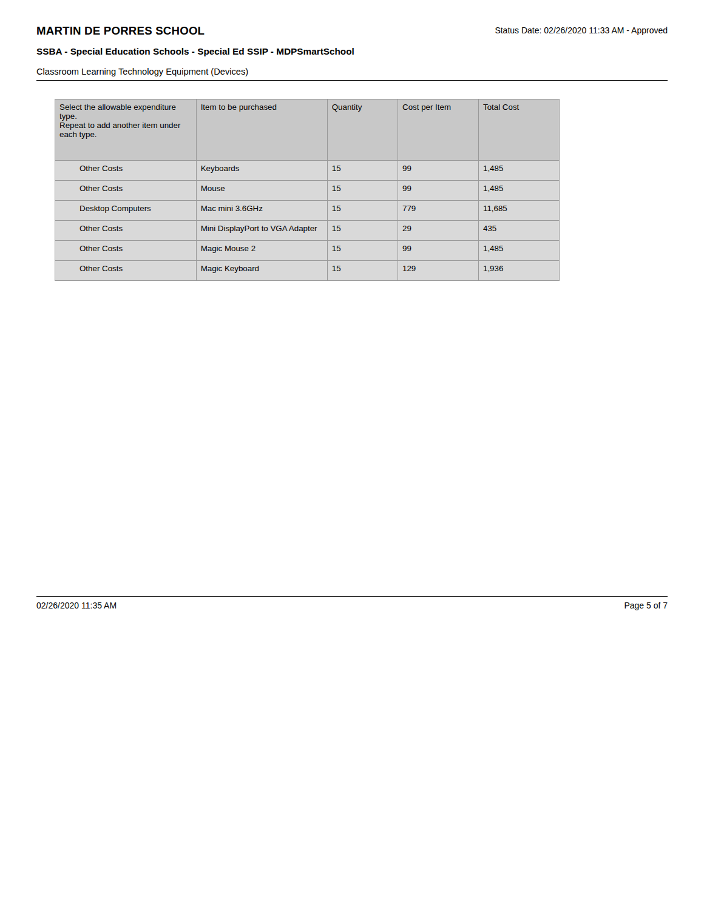MARTIN DE PORRES SCHOOL
Status Date: 02/26/2020 11:33 AM - Approved
SSBA - Special Education Schools - Special Ed SSIP - MDPSmartSchool
Classroom Learning Technology Equipment (Devices)
| Select the allowable expenditure type. Repeat to add another item under each type. | Item to be purchased | Quantity | Cost per Item | Total Cost |
| --- | --- | --- | --- | --- |
| Other Costs | Keyboards | 15 | 99 | 1,485 |
| Other Costs | Mouse | 15 | 99 | 1,485 |
| Desktop Computers | Mac mini 3.6GHz | 15 | 779 | 11,685 |
| Other Costs | Mini DisplayPort to VGA Adapter | 15 | 29 | 435 |
| Other Costs | Magic Mouse 2 | 15 | 99 | 1,485 |
| Other Costs | Magic Keyboard | 15 | 129 | 1,936 |
02/26/2020 11:35 AM
Page 5 of 7